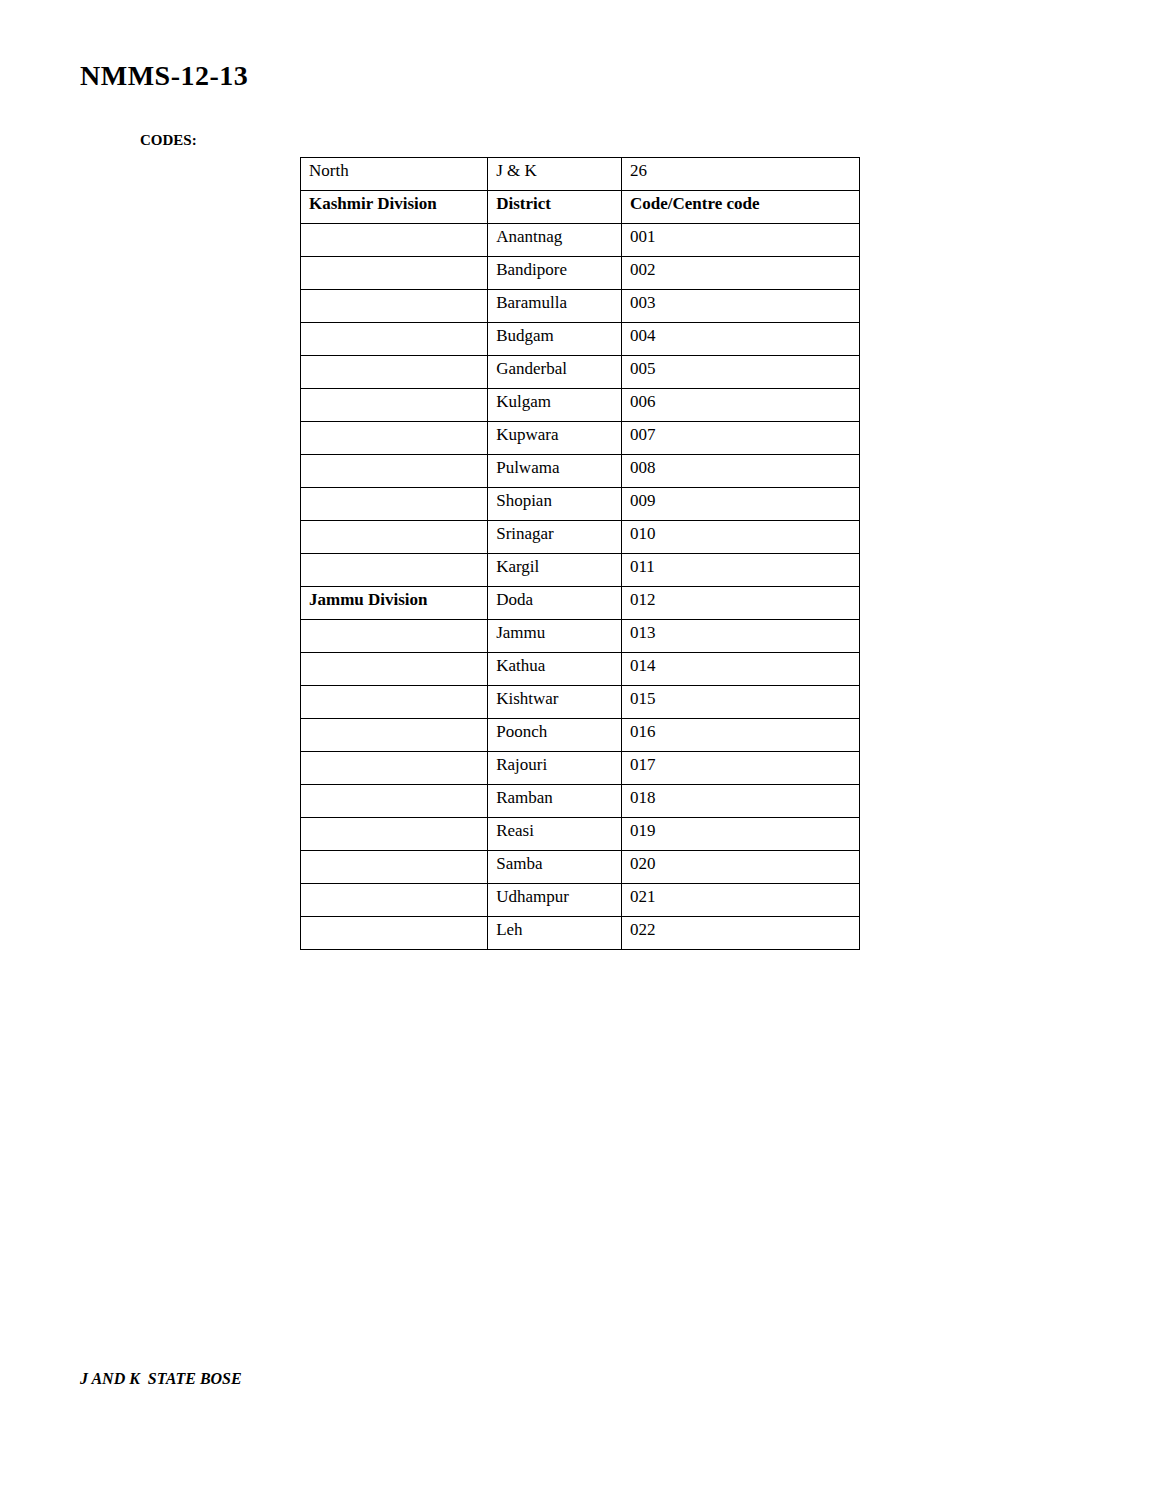NMMS-12-13
CODES:
| North | J & K | 26 |
| Kashmir Division | District | Code/Centre code |
| | Anantnag | 001 |
| | Bandipore | 002 |
| | Baramulla | 003 |
| | Budgam | 004 |
| | Ganderbal | 005 |
| | Kulgam | 006 |
| | Kupwara | 007 |
| | Pulwama | 008 |
| | Shopian | 009 |
| | Srinagar | 010 |
| | Kargil | 011 |
| Jammu Division | Doda | 012 |
| | Jammu | 013 |
| | Kathua | 014 |
| | Kishtwar | 015 |
| | Poonch | 016 |
| | Rajouri | 017 |
| | Ramban | 018 |
| | Reasi | 019 |
| | Samba | 020 |
| | Udhampur | 021 |
| | Leh | 022 |
J AND K STATE BOSE